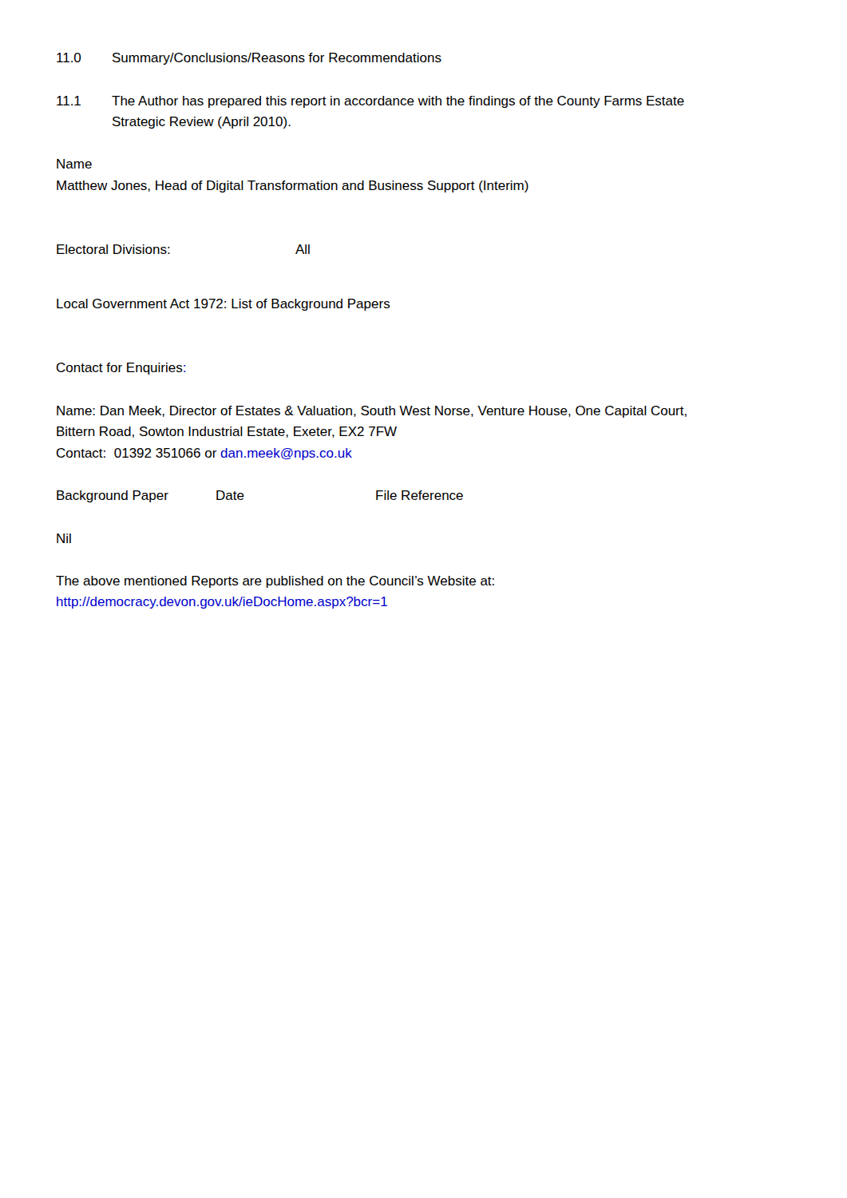11.0
Summary/Conclusions/Reasons for Recommendations
11.1
The Author has prepared this report in accordance with the findings of the County Farms Estate Strategic Review (April 2010).
Name
Matthew Jones, Head of Digital Transformation and Business Support (Interim)
Electoral Divisions:
All
Local Government Act 1972: List of Background Papers
Contact for Enquiries:
Name: Dan Meek, Director of Estates & Valuation, South West Norse, Venture House, One Capital Court, Bittern Road, Sowton Industrial Estate, Exeter, EX2 7FW
Contact: 01392 351066 or dan.meek@nps.co.uk
Background Paper
Date
File Reference
Nil
The above mentioned Reports are published on the Council’s Website at:
http://democracy.devon.gov.uk/ieDocHome.aspx?bcr=1